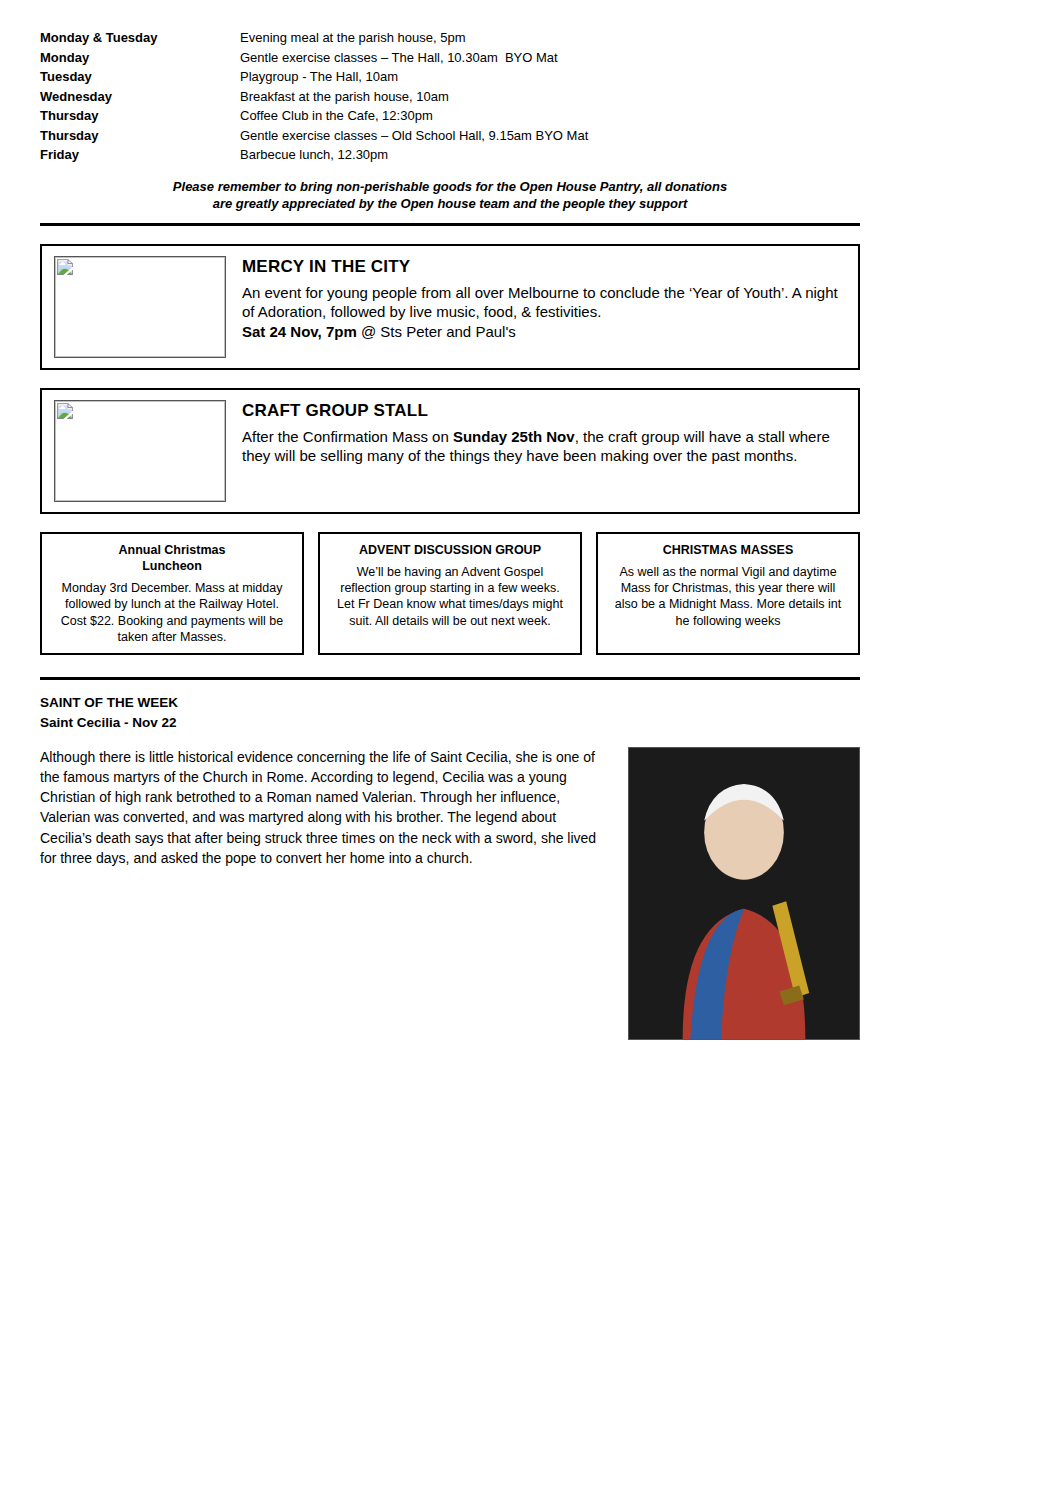| Monday & Tuesday | Evening meal at the parish house, 5pm |
| Monday | Gentle exercise classes – The Hall, 10.30am BYO Mat |
| Tuesday | Playgroup - The Hall, 10am |
| Wednesday | Breakfast at the parish house, 10am |
| Thursday | Coffee Club in the Cafe, 12:30pm |
| Thursday | Gentle exercise classes – Old School Hall, 9.15am BYO Mat |
| Friday | Barbecue lunch, 12.30pm |
Please remember to bring non-perishable goods for the Open House Pantry, all donations
are greatly appreciated by the Open house team and the people they support
MERCY IN THE CITY
An event for young people from all over Melbourne to conclude the ‘Year of Youth’. A night of Adoration, followed by live music, food, & festivities.
Sat 24 Nov, 7pm @ Sts Peter and Paul's
CRAFT GROUP STALL
After the Confirmation Mass on Sunday 25th Nov, the craft group will have a stall where they will be selling many of the things they have been making over the past months.
Annual Christmas
Luncheon
Monday 3rd December. Mass at midday followed by lunch at the Railway Hotel. Cost $22. Booking and payments will be taken after Masses.
ADVENT DISCUSSION GROUP
We’ll be having an Advent Gospel reflection group starting in a few weeks. Let Fr Dean know what times/days might suit. All details will be out next week.
CHRISTMAS MASSES
As well as the normal Vigil and daytime Mass for Christmas, this year there will also be a Midnight Mass. More details int he following weeks
SAINT OF THE WEEK
Saint Cecilia - Nov 22
Although there is little historical evidence concerning the life of Saint Cecilia, she is one of the famous martyrs of the Church in Rome. According to legend, Cecilia was a young Christian of high rank betrothed to a Roman named Valerian. Through her influence, Valerian was converted, and was martyred along with his brother. The legend about Cecilia’s death says that after being struck three times on the neck with a sword, she lived for three days, and asked the pope to convert her home into a church.